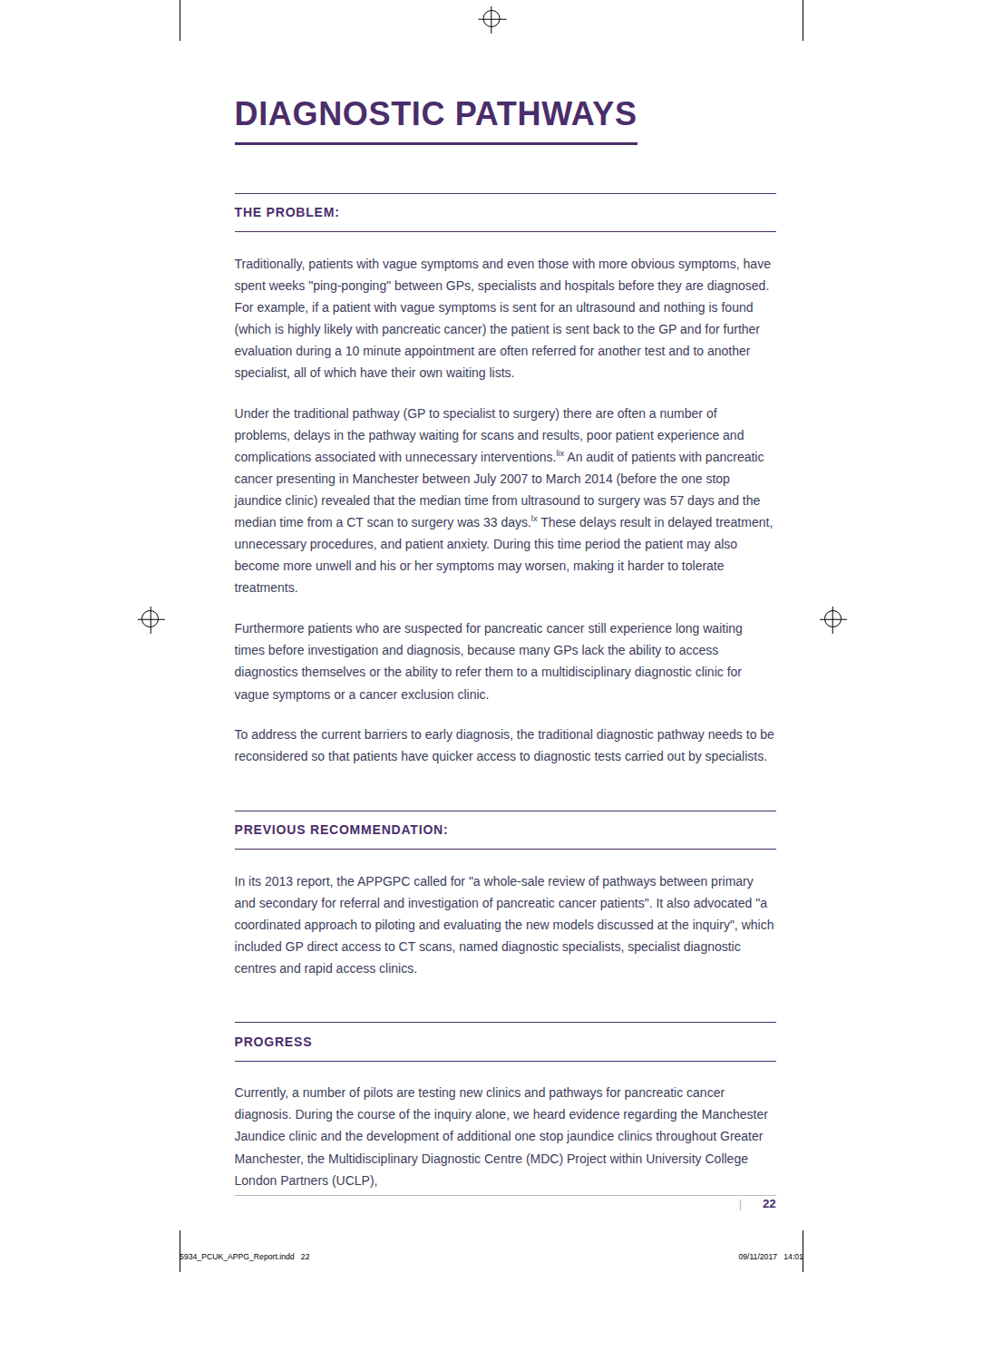Diagnostic Pathways
The problem:
Traditionally, patients with vague symptoms and even those with more obvious symptoms, have spent weeks "ping-ponging" between GPs, specialists and hospitals before they are diagnosed. For example, if a patient with vague symptoms is sent for an ultrasound and nothing is found (which is highly likely with pancreatic cancer) the patient is sent back to the GP and for further evaluation during a 10 minute appointment are often referred for another test and to another specialist, all of which have their own waiting lists.
Under the traditional pathway (GP to specialist to surgery) there are often a number of problems, delays in the pathway waiting for scans and results, poor patient experience and complications associated with unnecessary interventions.lix An audit of patients with pancreatic cancer presenting in Manchester between July 2007 to March 2014 (before the one stop jaundice clinic) revealed that the median time from ultrasound to surgery was 57 days and the median time from a CT scan to surgery was 33 days.lx These delays result in delayed treatment, unnecessary procedures, and patient anxiety. During this time period the patient may also become more unwell and his or her symptoms may worsen, making it harder to tolerate treatments.
Furthermore patients who are suspected for pancreatic cancer still experience long waiting times before investigation and diagnosis, because many GPs lack the ability to access diagnostics themselves or the ability to refer them to a multidisciplinary diagnostic clinic for vague symptoms or a cancer exclusion clinic.
To address the current barriers to early diagnosis, the traditional diagnostic pathway needs to be reconsidered so that patients have quicker access to diagnostic tests carried out by specialists.
Previous recommendation:
In its 2013 report, the APPGPC called for "a whole-sale review of pathways between primary and secondary for referral and investigation of pancreatic cancer patients". It also advocated "a coordinated approach to piloting and evaluating the new models discussed at the inquiry", which included GP direct access to CT scans, named diagnostic specialists, specialist diagnostic centres and rapid access clinics.
Progress
Currently, a number of pilots are testing new clinics and pathways for pancreatic cancer diagnosis. During the course of the inquiry alone, we heard evidence regarding the Manchester Jaundice clinic and the development of additional one stop jaundice clinics throughout Greater Manchester, the Multidisciplinary Diagnostic Centre (MDC) Project within University College London Partners (UCLP),
|22
5934_PCUK_APPG_Report.indd 22 09/11/2017 14:01